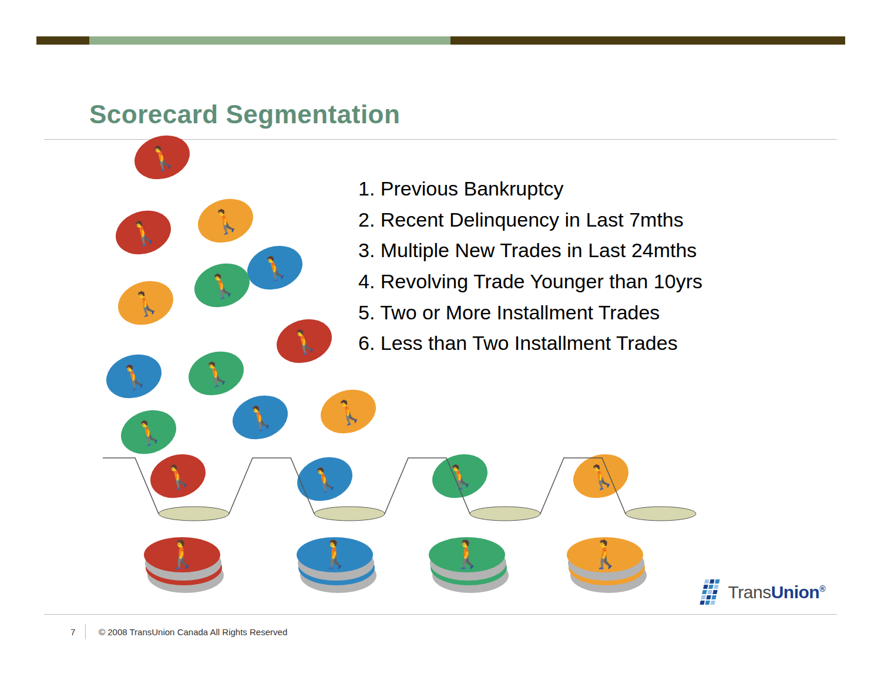Scorecard Segmentation
1. Previous Bankruptcy
2. Recent Delinquency in Last 7mths
3. Multiple New Trades in Last 24mths
4. Revolving Trade Younger than 10yrs
5. Two or More Installment Trades
6. Less than Two Installment Trades
🚶
🚶
🚶
🚶
🚶
🚶
🚶
🚶
🚶
🚶
🚶
🚶
🚶
🚶
🚶
🚶
🚶
🚶
🚶
🚶
Trans Union®
7
© 2008 TransUnion Canada All Rights Reserved